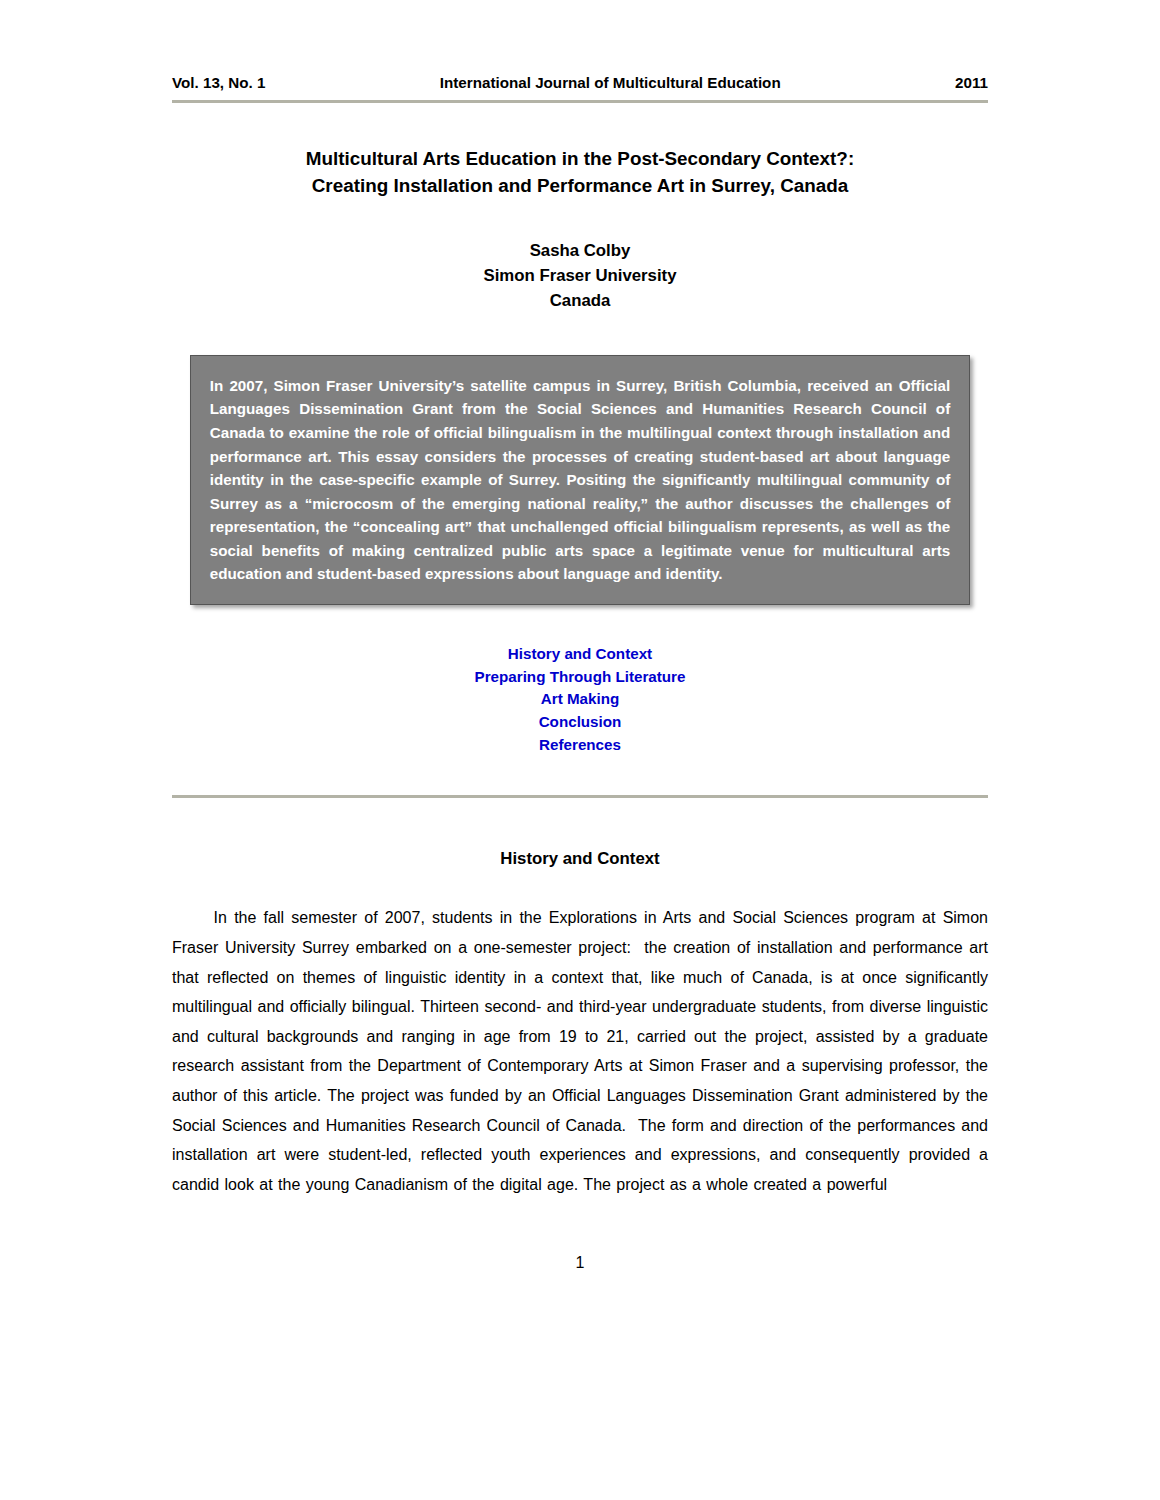Vol. 13, No. 1 International Journal of Multicultural Education 2011
Multicultural Arts Education in the Post-Secondary Context?:
Creating Installation and Performance Art in Surrey, Canada
Sasha Colby
Simon Fraser University
Canada
In 2007, Simon Fraser University’s satellite campus in Surrey, British Columbia, received an Official Languages Dissemination Grant from the Social Sciences and Humanities Research Council of Canada to examine the role of official bilingualism in the multilingual context through installation and performance art. This essay considers the processes of creating student-based art about language identity in the case-specific example of Surrey. Positing the significantly multilingual community of Surrey as a “microcosm of the emerging national reality,” the author discusses the challenges of representation, the “concealing art” that unchallenged official bilingualism represents, as well as the social benefits of making centralized public arts space a legitimate venue for multicultural arts education and student-based expressions about language and identity.
History and Context Preparing Through Literature Art Making Conclusion References
History and Context
In the fall semester of 2007, students in the Explorations in Arts and Social Sciences program at Simon Fraser University Surrey embarked on a one-semester project: the creation of installation and performance art that reflected on themes of linguistic identity in a context that, like much of Canada, is at once significantly multilingual and officially bilingual. Thirteen second- and third-year undergraduate students, from diverse linguistic and cultural backgrounds and ranging in age from 19 to 21, carried out the project, assisted by a graduate research assistant from the Department of Contemporary Arts at Simon Fraser and a supervising professor, the author of this article. The project was funded by an Official Languages Dissemination Grant administered by the Social Sciences and Humanities Research Council of Canada. The form and direction of the performances and installation art were student-led, reflected youth experiences and expressions, and consequently provided a candid look at the young Canadianism of the digital age. The project as a whole created a powerful
1